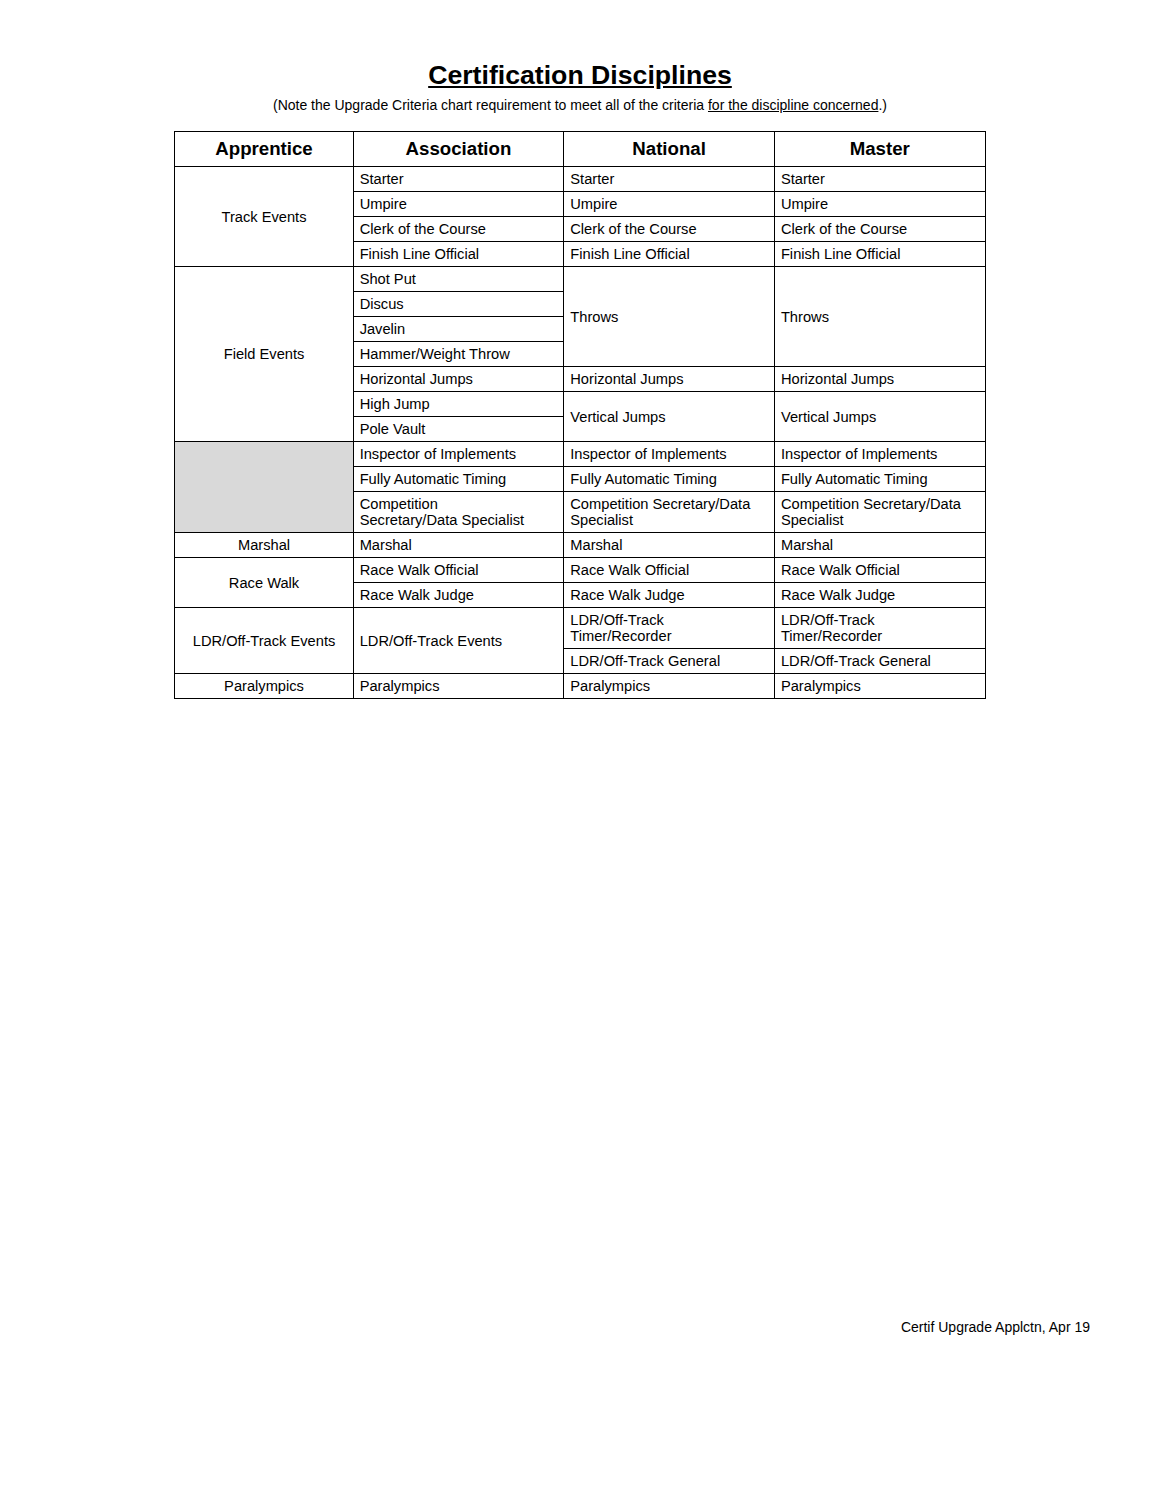Certification Disciplines
(Note the Upgrade Criteria chart requirement to meet all of the criteria for the discipline concerned.)
| Apprentice | Association | National | Master |
| --- | --- | --- | --- |
| Track Events | Starter | Starter | Starter |
| Umpire | Umpire | Umpire |
| Clerk of the Course | Clerk of the Course | Clerk of the Course |
| Finish Line Official | Finish Line Official | Finish Line Official |
| Field Events | Shot Put | Throws | Throws |
| Discus |
| Javelin |
| Hammer/Weight Throw |
| Horizontal Jumps | Horizontal Jumps | Horizontal Jumps |
| High Jump | Vertical Jumps | Vertical Jumps |
| Pole Vault |
| | Inspector of Implements | Inspector of Implements | Inspector of Implements |
| Fully Automatic Timing | Fully Automatic Timing | Fully Automatic Timing |
| Competition Secretary/Data Specialist | Competition Secretary/Data Specialist | Competition Secretary/Data Specialist |
| Marshal | Marshal | Marshal | Marshal |
| Race Walk | Race Walk Official | Race Walk Official | Race Walk Official |
| Race Walk Judge | Race Walk Judge | Race Walk Judge |
| LDR/Off-Track Events | LDR/Off-Track Events | LDR/Off-Track Timer/Recorder | LDR/Off-Track Timer/Recorder |
| LDR/Off-Track General | LDR/Off-Track General |
| Paralympics | Paralympics | Paralympics | Paralympics |
Certif Upgrade Applctn, Apr 19